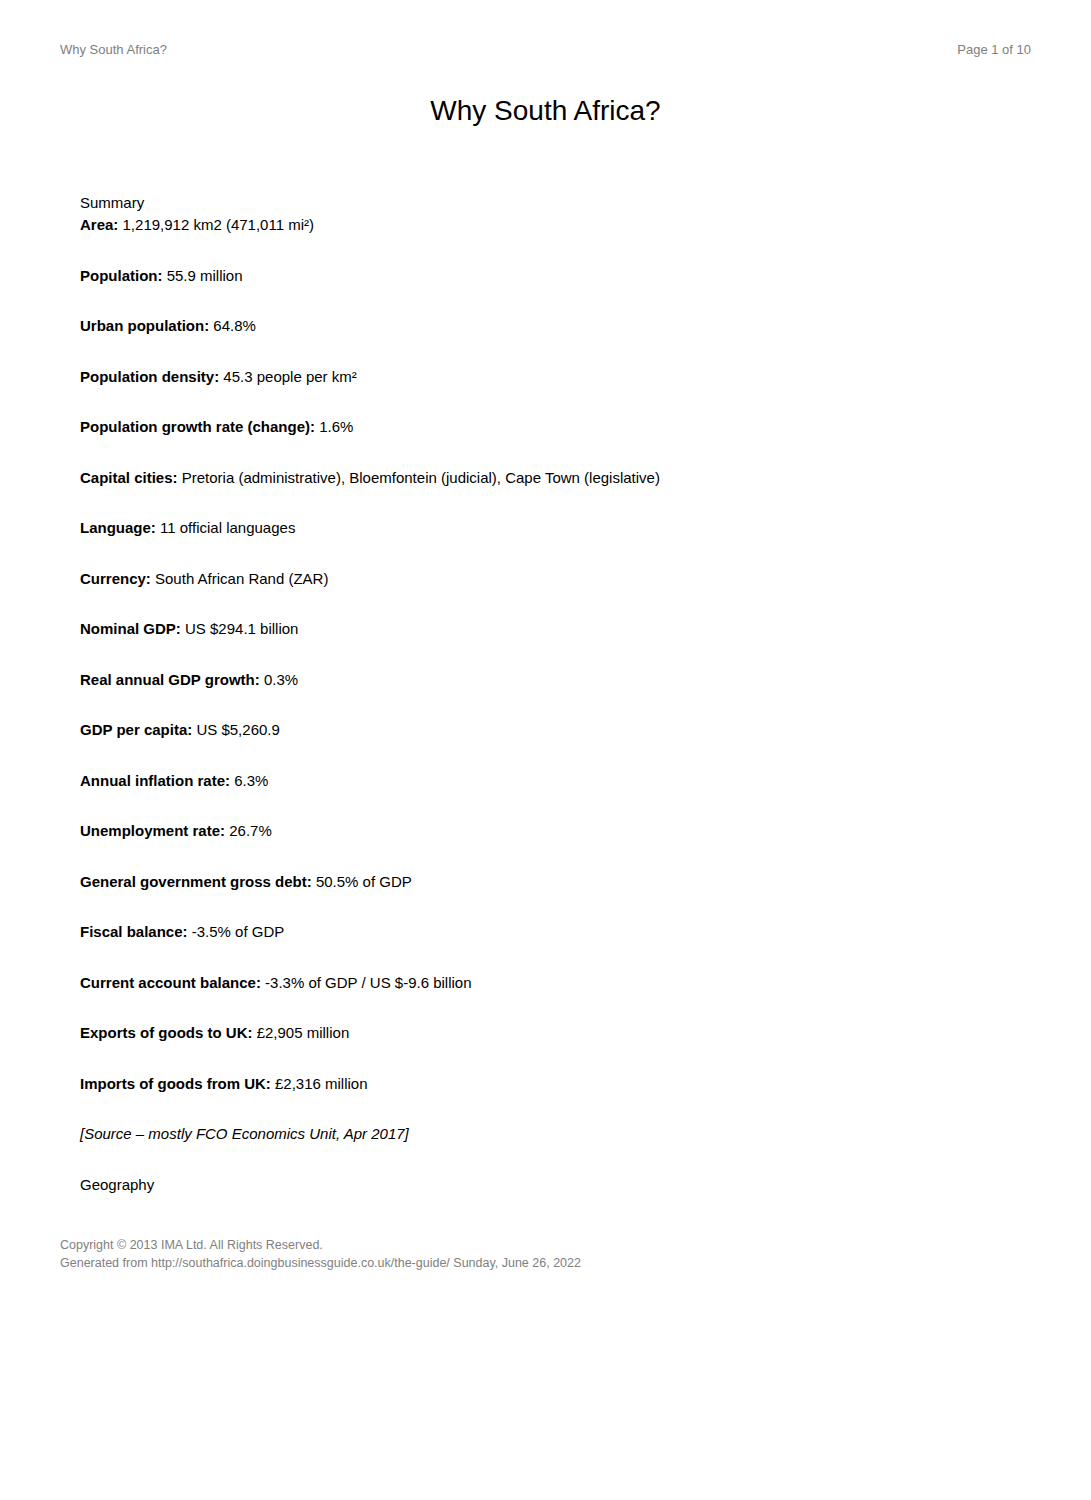Why South Africa? Page 1 of 10
Why South Africa?
Summary
Area: 1,219,912 km2 (471,011 mi²)
Population: 55.9 million
Urban population: 64.8%
Population density: 45.3 people per km²
Population growth rate (change): 1.6%
Capital cities: Pretoria (administrative), Bloemfontein (judicial), Cape Town (legislative)
Language: 11 official languages
Currency: South African Rand (ZAR)
Nominal GDP: US $294.1 billion
Real annual GDP growth: 0.3%
GDP per capita: US $5,260.9
Annual inflation rate: 6.3%
Unemployment rate: 26.7%
General government gross debt: 50.5% of GDP
Fiscal balance: -3.5% of GDP
Current account balance: -3.3% of GDP / US $-9.6 billion
Exports of goods to UK: £2,905 million
Imports of goods from UK: £2,316 million
[Source – mostly FCO Economics Unit, Apr 2017]
Geography
Copyright © 2013 IMA Ltd. All Rights Reserved.
Generated from http://southafrica.doingbusinessguide.co.uk/the-guide/ Sunday, June 26, 2022